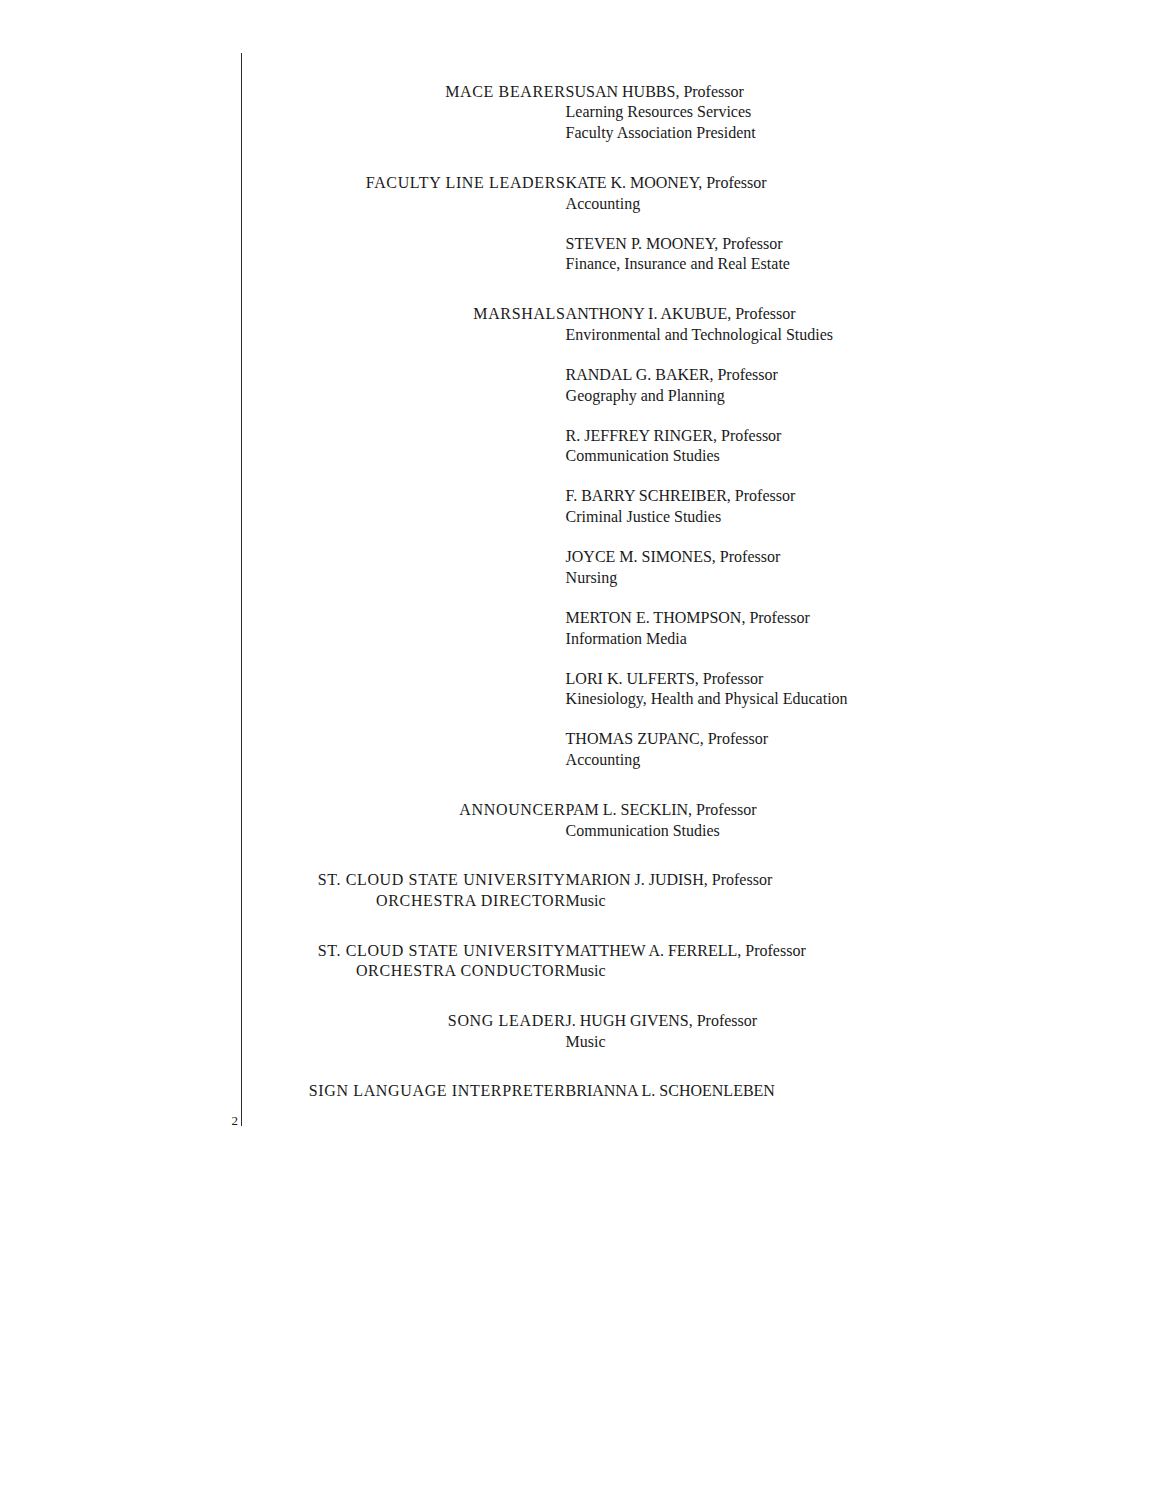| MACE BEARER | SUSAN HUBBS, Professor Learning Resources Services Faculty Association President |
| FACULTY LINE LEADERS | KATE K. MOONEY, Professor Accounting |
| | STEVEN P. MOONEY, Professor Finance, Insurance and Real Estate |
| MARSHALS | ANTHONY I. AKUBUE, Professor Environmental and Technological Studies |
| | RANDAL G. BAKER, Professor Geography and Planning |
| | R. JEFFREY RINGER, Professor Communication Studies |
| | F. BARRY SCHREIBER, Professor Criminal Justice Studies |
| | JOYCE M. SIMONES, Professor Nursing |
| | MERTON E. THOMPSON, Professor Information Media |
| | LORI K. ULFERTS, Professor Kinesiology, Health and Physical Education |
| | THOMAS ZUPANC, Professor Accounting |
| ANNOUNCER | PAM L. SECKLIN, Professor Communication Studies |
| ST. CLOUD STATE UNIVERSITY ORCHESTRA DIRECTOR | MARION J. JUDISH, Professor Music |
| ST. CLOUD STATE UNIVERSITY ORCHESTRA CONDUCTOR | MATTHEW A. FERRELL, Professor Music |
| SONG LEADER | J. HUGH GIVENS, Professor Music |
| SIGN LANGUAGE INTERPRETER | BRIANNA L. SCHOENLEBEN |
2